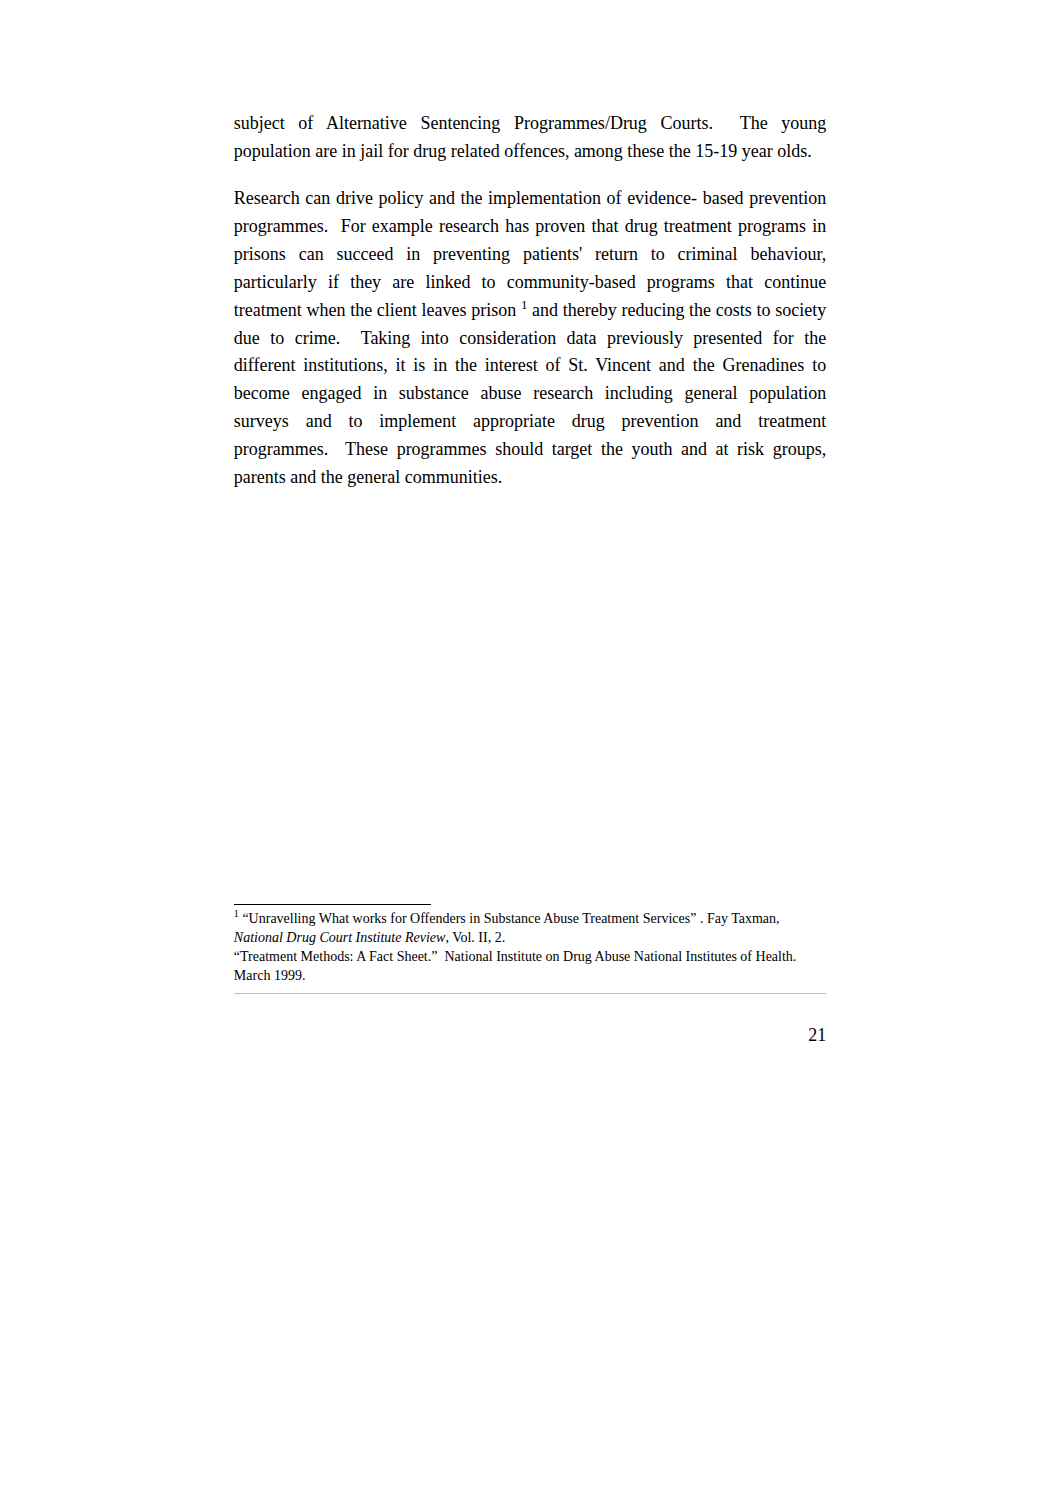subject of Alternative Sentencing Programmes/Drug Courts. The young population are in jail for drug related offences, among these the 15-19 year olds.
Research can drive policy and the implementation of evidence- based prevention programmes. For example research has proven that drug treatment programs in prisons can succeed in preventing patients' return to criminal behaviour, particularly if they are linked to community-based programs that continue treatment when the client leaves prison 1 and thereby reducing the costs to society due to crime. Taking into consideration data previously presented for the different institutions, it is in the interest of St. Vincent and the Grenadines to become engaged in substance abuse research including general population surveys and to implement appropriate drug prevention and treatment programmes. These programmes should target the youth and at risk groups, parents and the general communities.
1 “Unravelling What works for Offenders in Substance Abuse Treatment Services” . Fay Taxman,
National Drug Court Institute Review, Vol. II, 2.
“Treatment Methods: A Fact Sheet.” National Institute on Drug Abuse National Institutes of Health.
March 1999.
21